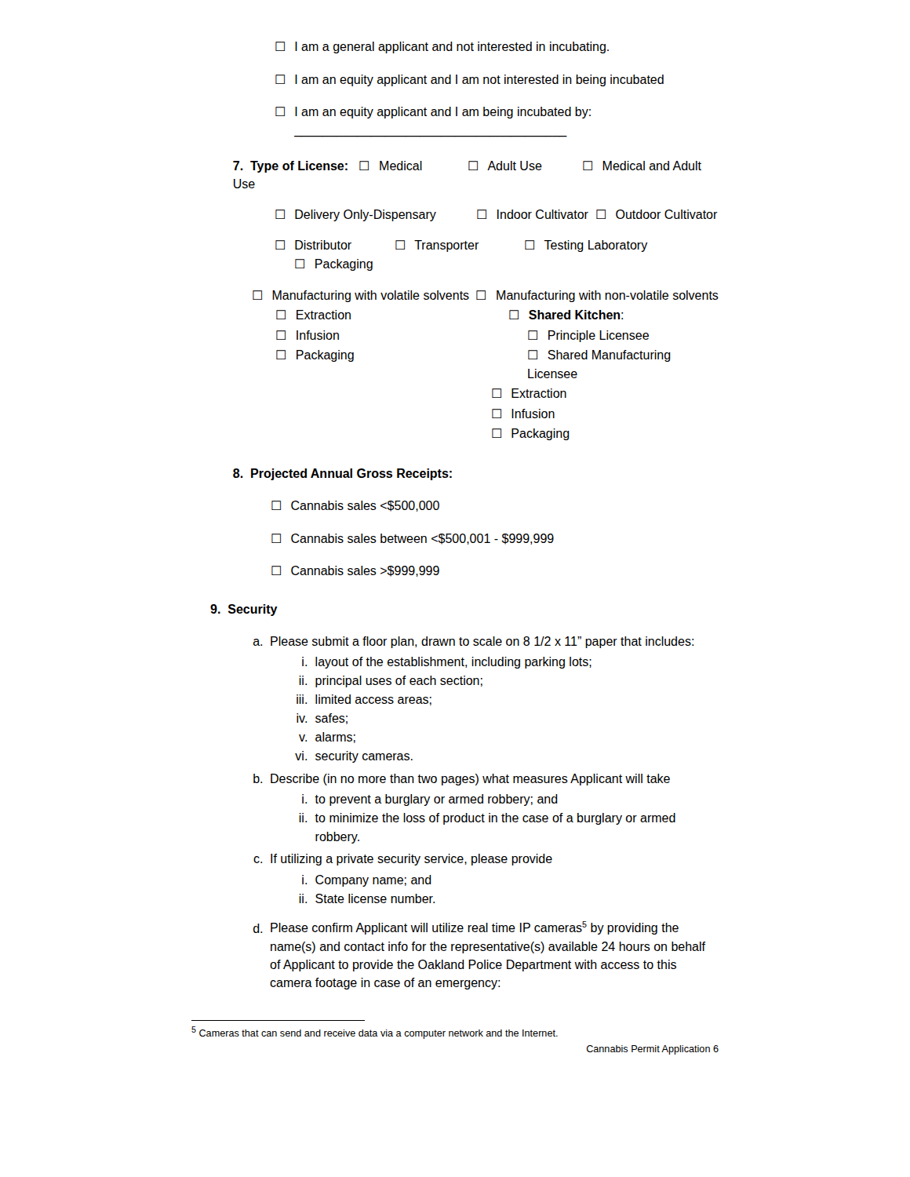☐ I am a general applicant and not interested in incubating.
☐ I am an equity applicant and I am not interested in being incubated
☐ I am an equity applicant and I am being incubated by: _______________________________________
7. Type of License: ☐ Medical ☐ Adult Use ☐ Medical and Adult Use
☐ Delivery Only-Dispensary ☐ Indoor Cultivator ☐ Outdoor Cultivator
☐ Distributor ☐ Transporter ☐ Testing Laboratory
☐ Packaging
| ☐ Manufacturing with volatile solvents ☐ Extraction ☐ Infusion ☐ Packaging | ☐ Manufacturing with non-volatile solvents ☐ Shared Kitchen : ☐ Principle Licensee ☐ Shared Manufacturing Licensee ☐ Extraction ☐ Infusion ☐ Packaging |
8. Projected Annual Gross Receipts:
☐ Cannabis sales <$500,000
☐ Cannabis sales between <$500,001 - $999,999
☐ Cannabis sales >$999,999
9. Security
Please submit a floor plan, drawn to scale on 8 1/2 x 11” paper that includes:
layout of the establishment, including parking lots;
principal uses of each section;
limited access areas;
safes;
alarms;
security cameras.
Describe (in no more than two pages) what measures Applicant will take
to prevent a burglary or armed robbery; and
to minimize the loss of product in the case of a burglary or armed robbery.
If utilizing a private security service, please provide
Company name; and
State license number.
Please confirm Applicant will utilize real time IP cameras5 by providing the name(s) and contact info for the representative(s) available 24 hours on behalf of Applicant to provide the Oakland Police Department with access to this camera footage in case of an emergency:
5 Cameras that can send and receive data via a computer network and the Internet.
Cannabis Permit Application 6